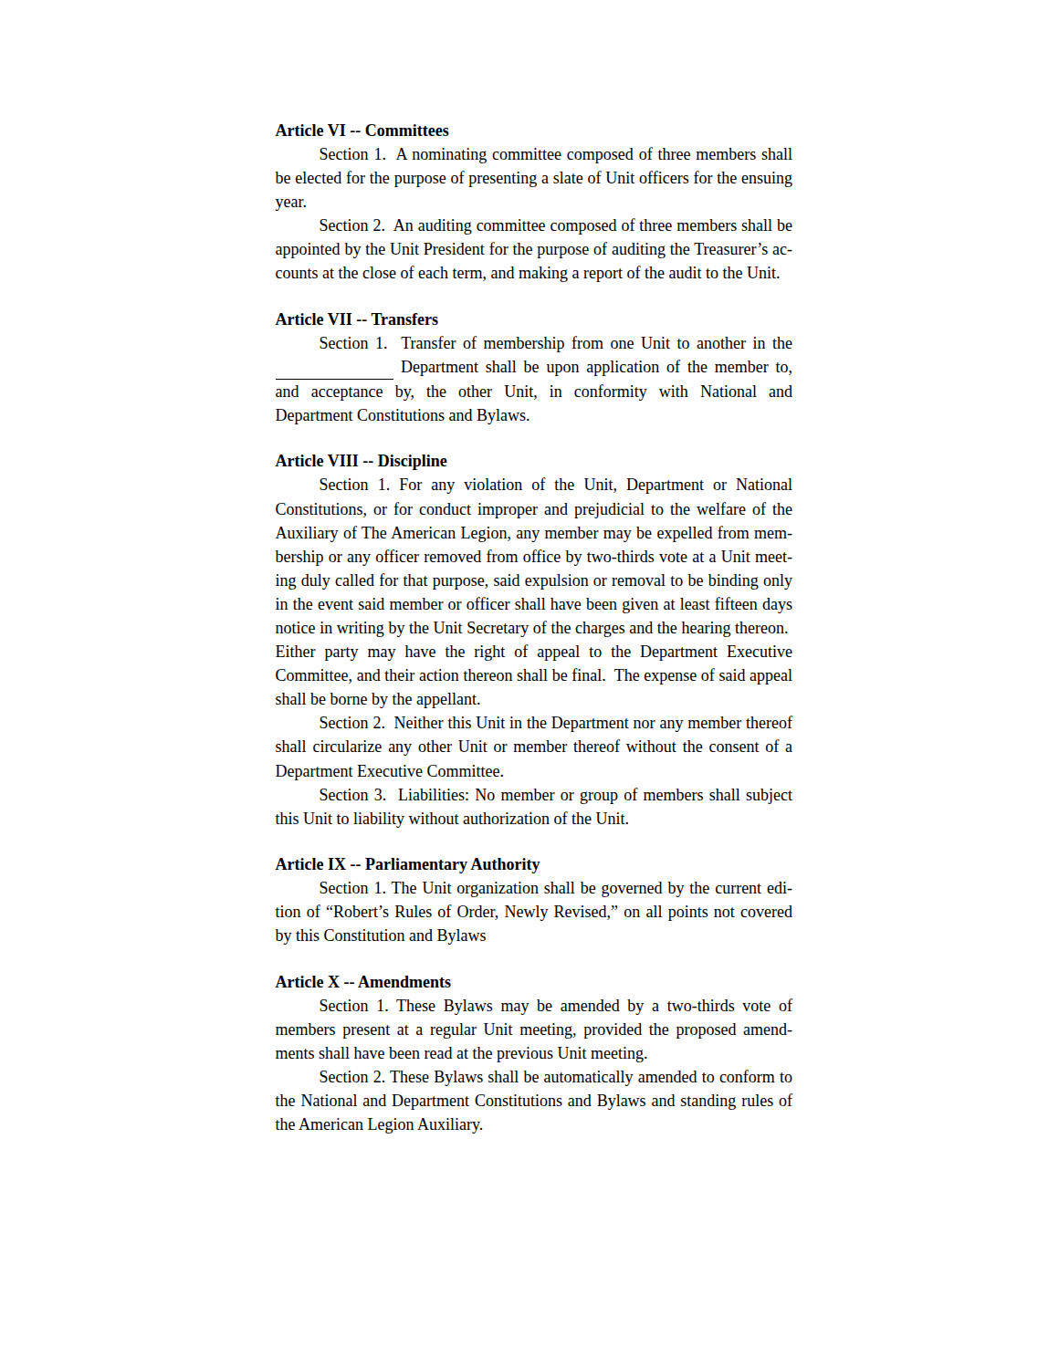Article VI -- Committees
Section 1. A nominating committee composed of three members shall be elected for the purpose of presenting a slate of Unit officers for the ensuing year.
Section 2. An auditing committee composed of three members shall be appointed by the Unit President for the purpose of auditing the Treasurer’s accounts at the close of each term, and making a report of the audit to the Unit.
Article VII -- Transfers
Section 1. Transfer of membership from one Unit to another in the Department shall be upon application of the member to, and acceptance by, the other Unit, in conformity with National and Department Constitutions and Bylaws.
Article VIII -- Discipline
Section 1. For any violation of the Unit, Department or National Constitutions, or for conduct improper and prejudicial to the welfare of the Auxiliary of The American Legion, any member may be expelled from membership or any officer removed from office by two-thirds vote at a Unit meeting duly called for that purpose, said expulsion or removal to be binding only in the event said member or officer shall have been given at least fifteen days notice in writing by the Unit Secretary of the charges and the hearing thereon. Either party may have the right of appeal to the Department Executive Committee, and their action thereon shall be final. The expense of said appeal shall be borne by the appellant.
Section 2. Neither this Unit in the Department nor any member thereof shall circularize any other Unit or member thereof without the consent of a Department Executive Committee.
Section 3. Liabilities: No member or group of members shall subject this Unit to liability without authorization of the Unit.
Article IX -- Parliamentary Authority
Section 1. The Unit organization shall be governed by the current edition of “Robert’s Rules of Order, Newly Revised,” on all points not covered by this Constitution and Bylaws
Article X -- Amendments
Section 1. These Bylaws may be amended by a two-thirds vote of members present at a regular Unit meeting, provided the proposed amendments shall have been read at the previous Unit meeting.
Section 2. These Bylaws shall be automatically amended to conform to the National and Department Constitutions and Bylaws and standing rules of the American Legion Auxiliary.